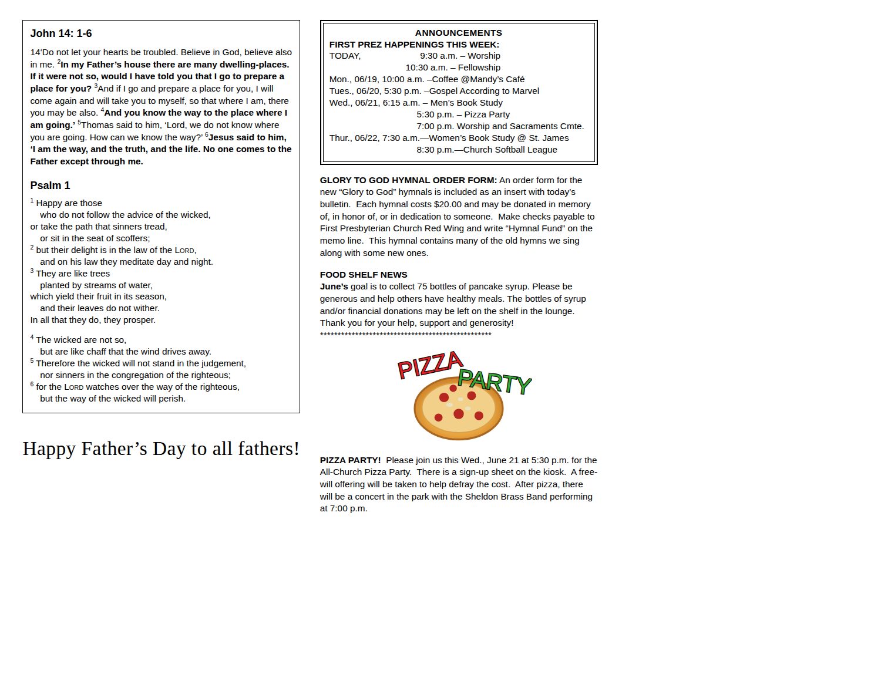John 14: 1-6
14‘Do not let your hearts be troubled. Believe in God, believe also in me. 2In my Father’s house there are many dwelling-places. If it were not so, would I have told you that I go to prepare a place for you? 3And if I go and prepare a place for you, I will come again and will take you to myself, so that where I am, there you may be also. 4And you know the way to the place where I am going.’ 5Thomas said to him, ‘Lord, we do not know where you are going. How can we know the way?’ 6Jesus said to him, ‘I am the way, and the truth, and the life. No one comes to the Father except through me.
Psalm 1
1 Happy are those
who do not follow the advice of the wicked,
or take the path that sinners tread,
or sit in the seat of scoffers;
2 but their delight is in the law of the Lord,
and on his law they meditate day and night.
3 They are like trees
planted by streams of water,
which yield their fruit in its season,
and their leaves do not wither.
In all that they do, they prosper.
4 The wicked are not so,
but are like chaff that the wind drives away.
5 Therefore the wicked will not stand in the judgement,
nor sinners in the congregation of the righteous;
6 for the Lord watches over the way of the righteous,
but the way of the wicked will perish.
Happy Father’s Day to all fathers!
ANNOUNCEMENTS
FIRST PREZ HAPPENINGS THIS WEEK:
TODAY, 9:30 a.m. – Worship
10:30 a.m. – Fellowship
Mon., 06/19, 10:00 a.m. –Coffee @Mandy’s Café
Tues., 06/20, 5:30 p.m. –Gospel According to Marvel
Wed., 06/21, 6:15 a.m. – Men’s Book Study
5:30 p.m. – Pizza Party
7:00 p.m. Worship and Sacraments Cmte.
Thur., 06/22, 7:30 a.m.—Women’s Book Study @ St. James
8:30 p.m.—Church Softball League
GLORY TO GOD HYMNAL ORDER FORM: An order form for the new “Glory to God” hymnals is included as an insert with today’s bulletin. Each hymnal costs $20.00 and may be donated in memory of, in honor of, or in dedication to someone. Make checks payable to First Presbyterian Church Red Wing and write “Hymnal Fund” on the memo line. This hymnal contains many of the old hymns we sing along with some new ones.
FOOD SHELF NEWS
June’s goal is to collect 75 bottles of pancake syrup. Please be generous and help others have healthy meals. The bottles of syrup and/or financial donations may be left on the shelf in the lounge. Thank you for your help, support and generosity!
*************************************************
PIZZA PARTY! Please join us this Wed., June 21 at 5:30 p.m. for the All-Church Pizza Party. There is a sign-up sheet on the kiosk. A free-will offering will be taken to help defray the cost. After pizza, there will be a concert in the park with the Sheldon Brass Band performing at 7:00 p.m.